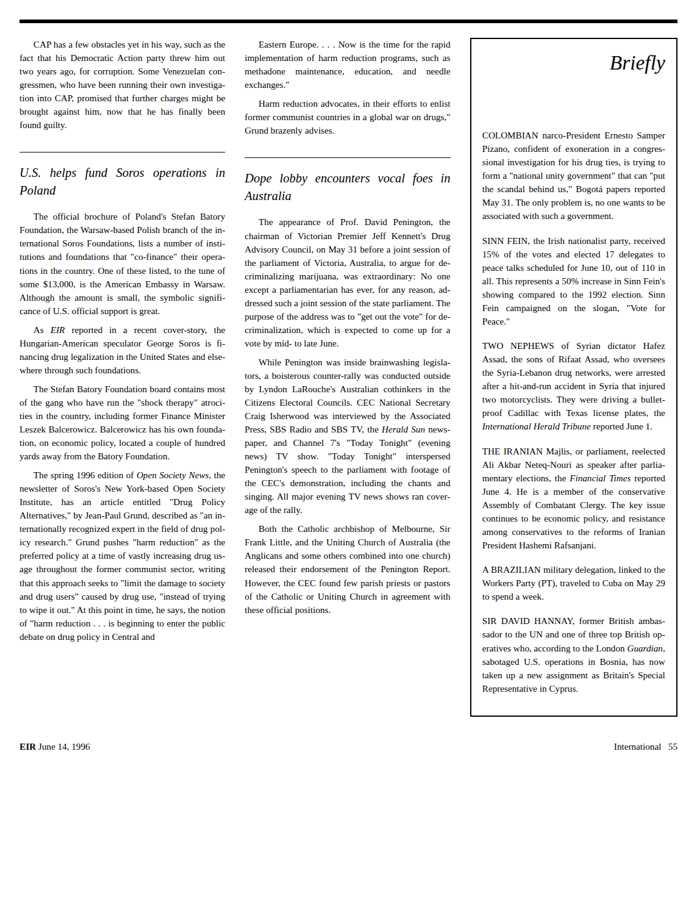CAP has a few obstacles yet in his way, such as the fact that his Democratic Action party threw him out two years ago, for corruption. Some Venezuelan congressmen, who have been running their own investigation into CAP, promised that further charges might be brought against him, now that he has finally been found guilty.
U.S. helps fund Soros operations in Poland
The official brochure of Poland's Stefan Batory Foundation, the Warsaw-based Polish branch of the international Soros Foundations, lists a number of institutions and foundations that "co-finance" their operations in the country. One of these listed, to the tune of some $13,000, is the American Embassy in Warsaw. Although the amount is small, the symbolic significance of U.S. official support is great.
As EIR reported in a recent cover-story, the Hungarian-American speculator George Soros is financing drug legalization in the United States and elsewhere through such foundations.
The Stefan Batory Foundation board contains most of the gang who have run the "shock therapy" atrocities in the country, including former Finance Minister Leszek Balcerowicz. Balcerowicz has his own foundation, on economic policy, located a couple of hundred yards away from the Batory Foundation.
The spring 1996 edition of Open Society News, the newsletter of Soros's New York-based Open Society Institute, has an article entitled "Drug Policy Alternatives," by Jean-Paul Grund, described as "an internationally recognized expert in the field of drug policy research." Grund pushes "harm reduction" as the preferred policy at a time of vastly increasing drug usage throughout the former communist sector, writing that this approach seeks to "limit the damage to society and drug users" caused by drug use, "instead of trying to wipe it out." At this point in time, he says, the notion of "harm reduction . . . is beginning to enter the public debate on drug policy in Central and
Eastern Europe. . . . Now is the time for the rapid implementation of harm reduction programs, such as methadone maintenance, education, and needle exchanges."
Harm reduction advocates, in their efforts to enlist former communist countries in a global war on drugs," Grund brazenly advises.
Dope lobby encounters vocal foes in Australia
The appearance of Prof. David Penington, the chairman of Victorian Premier Jeff Kennett's Drug Advisory Council, on May 31 before a joint session of the parliament of Victoria, Australia, to argue for decriminalizing marijuana, was extraordinary: No one except a parliamentarian has ever, for any reason, addressed such a joint session of the state parliament. The purpose of the address was to "get out the vote" for decriminalization, which is expected to come up for a vote by mid- to late June.
While Penington was inside brainwashing legislators, a boisterous counter-rally was conducted outside by Lyndon LaRouche's Australian cothinkers in the Citizens Electoral Councils. CEC National Secretary Craig Isherwood was interviewed by the Associated Press, SBS Radio and SBS TV, the Herald Sun newspaper, and Channel 7's "Today Tonight" (evening news) TV show. "Today Tonight" interspersed Penington's speech to the parliament with footage of the CEC's demonstration, including the chants and singing. All major evening TV news shows ran coverage of the rally.
Both the Catholic archbishop of Melbourne, Sir Frank Little, and the Uniting Church of Australia (the Anglicans and some others combined into one church) released their endorsement of the Penington Report. However, the CEC found few parish priests or pastors of the Catholic or Uniting Church in agreement with these official positions.
Briefly
COLOMBIAN narco-President Ernesto Samper Pizano, confident of exoneration in a congressional investigation for his drug ties, is trying to form a "national unity government" that can "put the scandal behind us," Bogotá papers reported May 31. The only problem is, no one wants to be associated with such a government.
SINN FEIN, the Irish nationalist party, received 15% of the votes and elected 17 delegates to peace talks scheduled for June 10, out of 110 in all. This represents a 50% increase in Sinn Fein's showing compared to the 1992 election. Sinn Fein campaigned on the slogan, "Vote for Peace."
TWO NEPHEWS of Syrian dictator Hafez Assad, the sons of Rifaat Assad, who oversees the Syria-Lebanon drug networks, were arrested after a hit-and-run accident in Syria that injured two motorcyclists. They were driving a bulletproof Cadillac with Texas license plates, the International Herald Tribune reported June 1.
THE IRANIAN Majlis, or parliament, reelected Ali Akbar Neteq-Nouri as speaker after parliamentary elections, the Financial Times reported June 4. He is a member of the conservative Assembly of Combatant Clergy. The key issue continues to be economic policy, and resistance among conservatives to the reforms of Iranian President Hashemi Rafsanjani.
A BRAZILIAN military delegation, linked to the Workers Party (PT), traveled to Cuba on May 29 to spend a week.
SIR DAVID HANNAY, former British ambassador to the UN and one of three top British operatives who, according to the London Guardian, sabotaged U.S. operations in Bosnia, has now taken up a new assignment as Britain's Special Representative in Cyprus.
EIR June 14, 1996
International 55